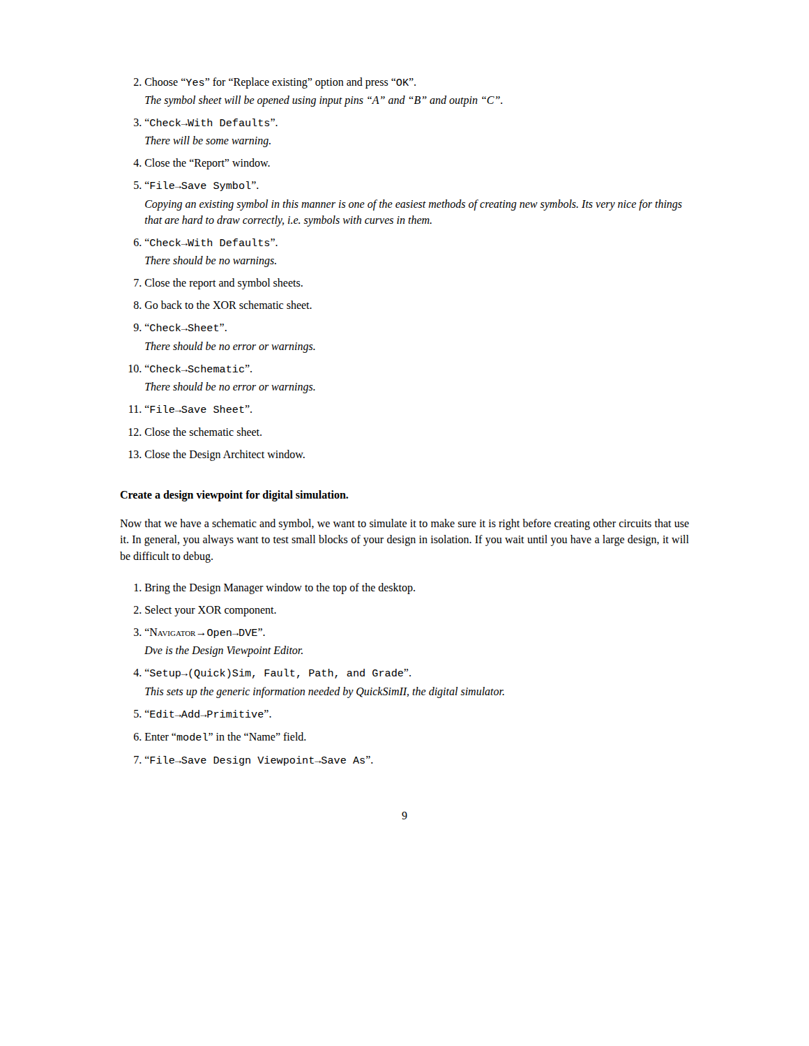Choose “Yes” for “Replace existing” option and press “OK”. The symbol sheet will be opened using input pins “A” and “B” and outpin “C”.
“Check→With Defaults”. There will be some warning.
Close the “Report” window.
“File→Save Symbol”. Copying an existing symbol in this manner is one of the easiest methods of creating new symbols. Its very nice for things that are hard to draw correctly, i.e. symbols with curves in them.
“Check→With Defaults”. There should be no warnings.
Close the report and symbol sheets.
Go back to the XOR schematic sheet.
“Check→Sheet”. There should be no error or warnings.
“Check→Schematic”. There should be no error or warnings.
“File→Save Sheet”.
Close the schematic sheet.
Close the Design Architect window.
Create a design viewpoint for digital simulation.
Now that we have a schematic and symbol, we want to simulate it to make sure it is right before creating other circuits that use it. In general, you always want to test small blocks of your design in isolation. If you wait until you have a large design, it will be difficult to debug.
Bring the Design Manager window to the top of the desktop.
Select your XOR component.
“Navigator→Open→DVE”. Dve is the Design Viewpoint Editor.
“Setup→(Quick)Sim, Fault, Path, and Grade”. This sets up the generic information needed by QuickSimII, the digital simulator.
“Edit→Add→Primitive”.
Enter “model” in the “Name” field.
“File→Save Design Viewpoint→Save As”.
9